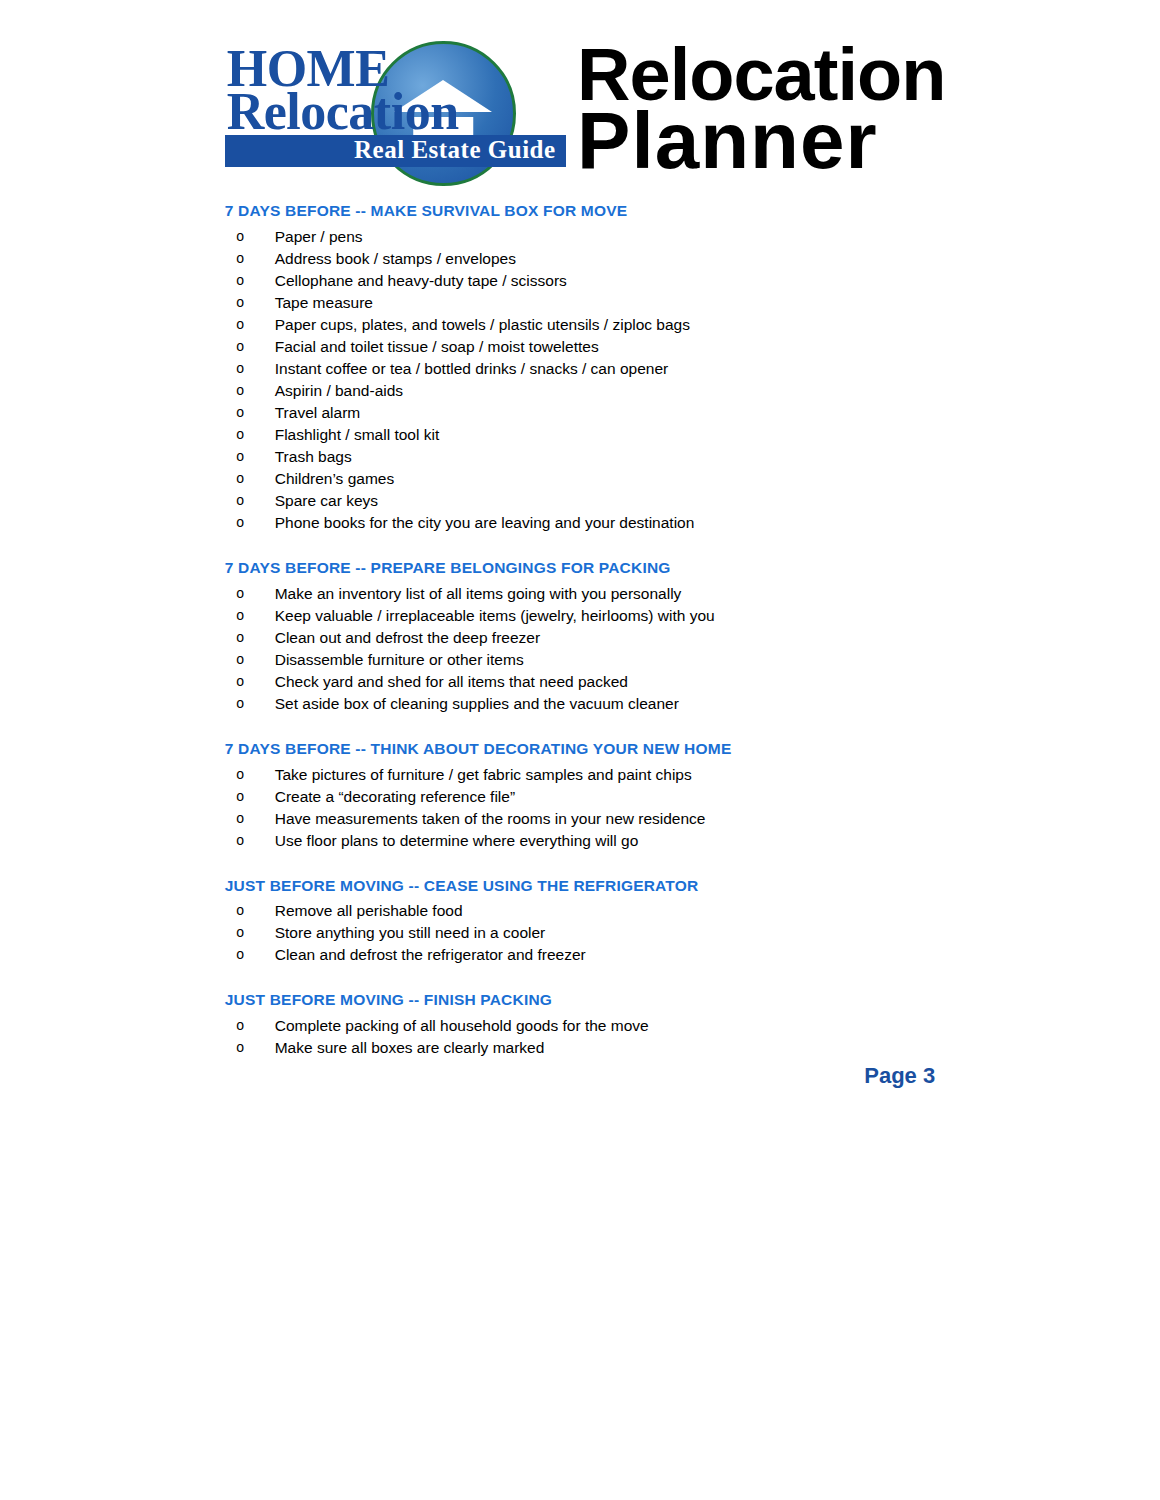HOME
Relocation
Real Estate Guide
Relocation Planner
7 DAYS BEFORE -- MAKE SURVIVAL BOX FOR MOVE
Paper / pens
Address book / stamps / envelopes
Cellophane and heavy-duty tape / scissors
Tape measure
Paper cups, plates, and towels / plastic utensils / ziploc bags
Facial and toilet tissue / soap / moist towelettes
Instant coffee or tea / bottled drinks / snacks / can opener
Aspirin / band-aids
Travel alarm
Flashlight / small tool kit
Trash bags
Children’s games
Spare car keys
Phone books for the city you are leaving and your destination
7 DAYS BEFORE -- PREPARE BELONGINGS FOR PACKING
Make an inventory list of all items going with you personally
Keep valuable / irreplaceable items (jewelry, heirlooms) with you
Clean out and defrost the deep freezer
Disassemble furniture or other items
Check yard and shed for all items that need packed
Set aside box of cleaning supplies and the vacuum cleaner
7 DAYS BEFORE -- THINK ABOUT DECORATING YOUR NEW HOME
Take pictures of furniture / get fabric samples and paint chips
Create a “decorating reference file”
Have measurements taken of the rooms in your new residence
Use floor plans to determine where everything will go
JUST BEFORE MOVING -- CEASE USING THE REFRIGERATOR
Remove all perishable food
Store anything you still need in a cooler
Clean and defrost the refrigerator and freezer
JUST BEFORE MOVING -- FINISH PACKING
Complete packing of all household goods for the move
Make sure all boxes are clearly marked
Page 3